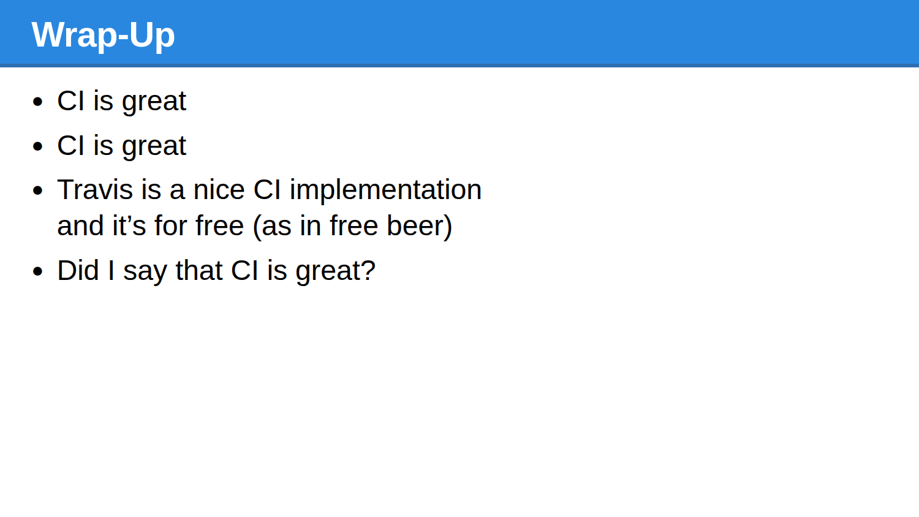Wrap-Up
CI is great
CI is great
Travis is a nice CI implementation and it’s for free (as in free beer)
Did I say that CI is great?